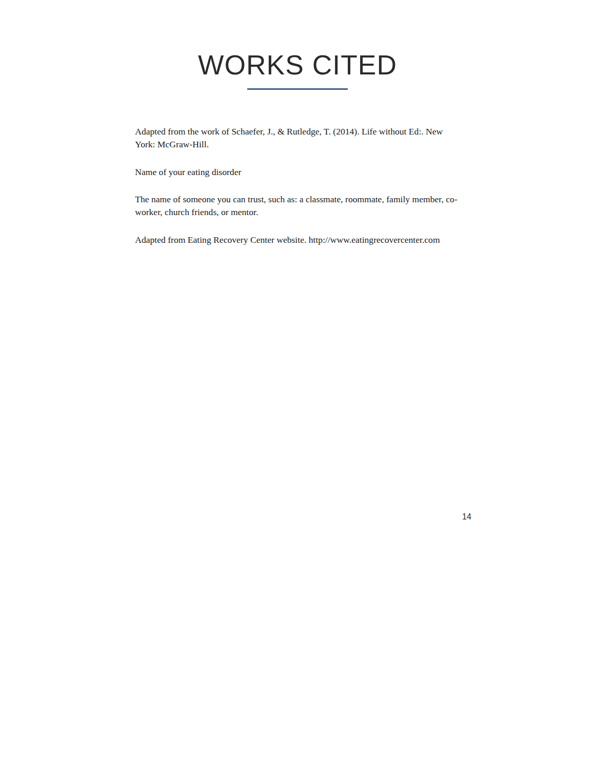WORKS CITED
Adapted from the work of Schaefer, J., & Rutledge, T. (2014). Life without Ed:. New York: McGraw-Hill.
Name of your eating disorder
The name of someone you can trust, such as: a classmate, roommate, family member, co-worker, church friends, or mentor.
Adapted from Eating Recovery Center website. http://www.eatingrecovercenter.com
14